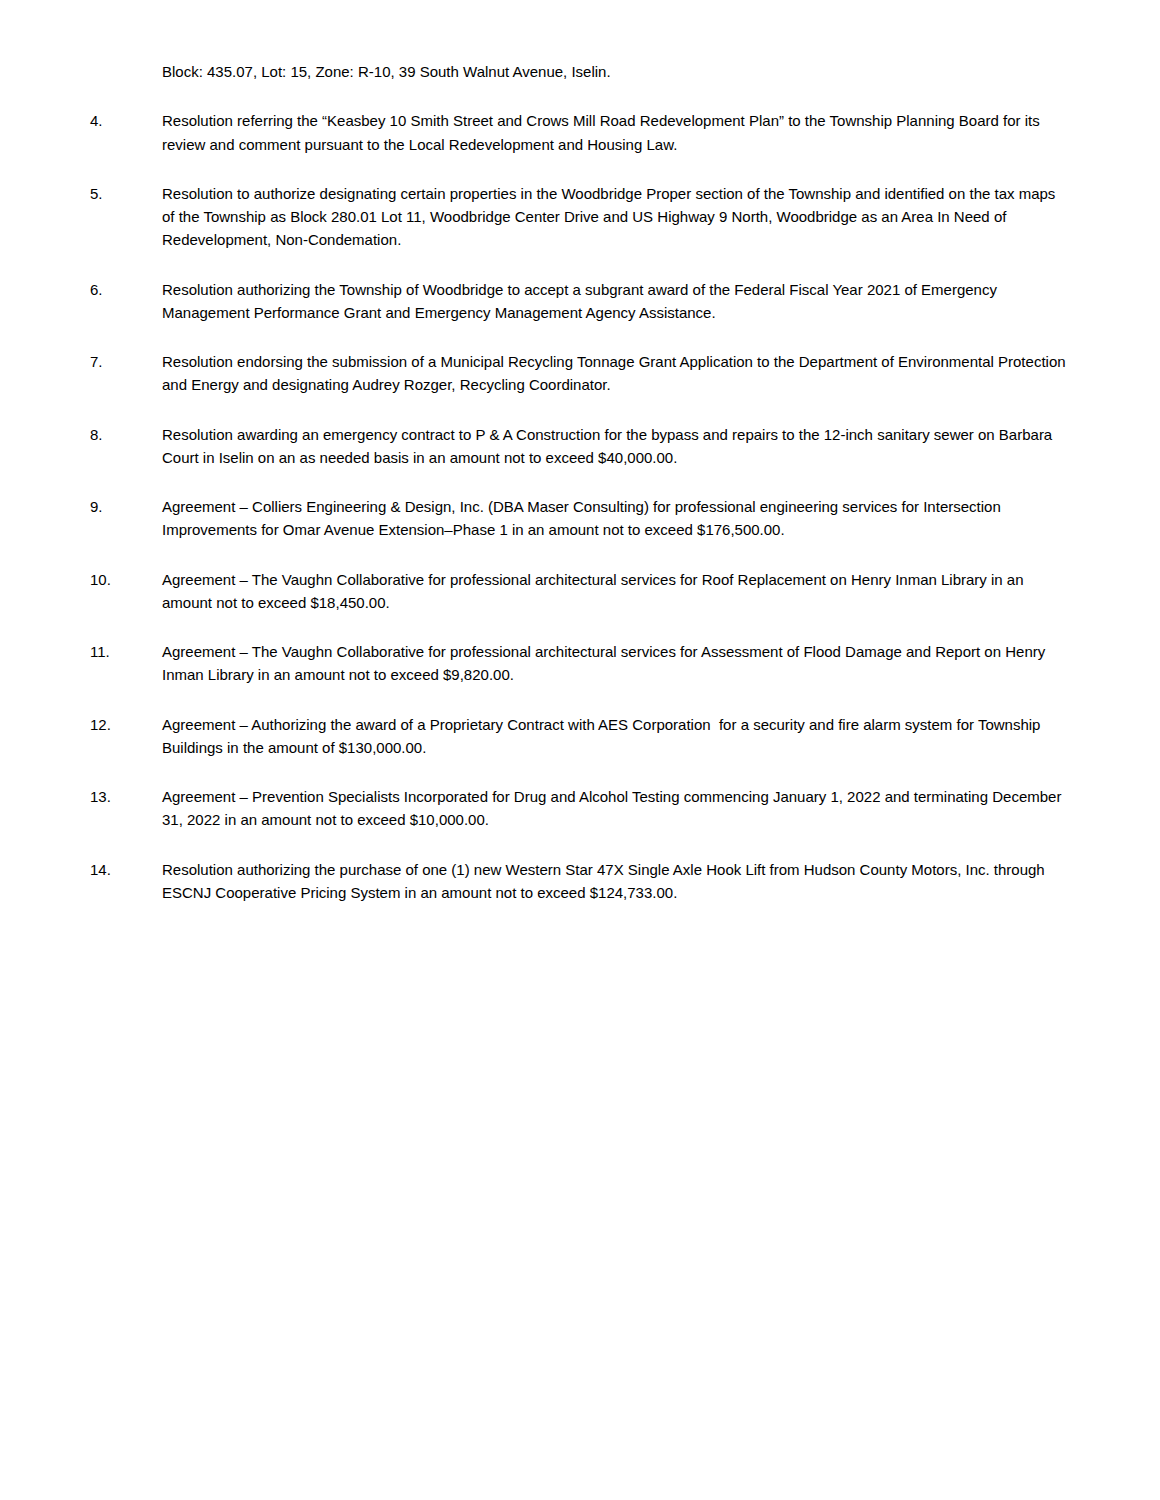Block: 435.07, Lot: 15, Zone: R-10, 39 South Walnut Avenue, Iselin.
4. Resolution referring the “Keasbey 10 Smith Street and Crows Mill Road Redevelopment Plan” to the Township Planning Board for its review and comment pursuant to the Local Redevelopment and Housing Law.
5. Resolution to authorize designating certain properties in the Woodbridge Proper section of the Township and identified on the tax maps of the Township as Block 280.01 Lot 11, Woodbridge Center Drive and US Highway 9 North, Woodbridge as an Area In Need of Redevelopment, Non-Condemation.
6. Resolution authorizing the Township of Woodbridge to accept a subgrant award of the Federal Fiscal Year 2021 of Emergency Management Performance Grant and Emergency Management Agency Assistance.
7. Resolution endorsing the submission of a Municipal Recycling Tonnage Grant Application to the Department of Environmental Protection and Energy and designating Audrey Rozger, Recycling Coordinator.
8. Resolution awarding an emergency contract to P & A Construction for the bypass and repairs to the 12-inch sanitary sewer on Barbara Court in Iselin on an as needed basis in an amount not to exceed $40,000.00.
9. Agreement – Colliers Engineering & Design, Inc. (DBA Maser Consulting) for professional engineering services for Intersection Improvements for Omar Avenue Extension–Phase 1 in an amount not to exceed $176,500.00.
10. Agreement – The Vaughn Collaborative for professional architectural services for Roof Replacement on Henry Inman Library in an amount not to exceed $18,450.00.
11. Agreement – The Vaughn Collaborative for professional architectural services for Assessment of Flood Damage and Report on Henry Inman Library in an amount not to exceed $9,820.00.
12. Agreement – Authorizing the award of a Proprietary Contract with AES Corporation for a security and fire alarm system for Township Buildings in the amount of $130,000.00.
13. Agreement – Prevention Specialists Incorporated for Drug and Alcohol Testing commencing January 1, 2022 and terminating December 31, 2022 in an amount not to exceed $10,000.00.
14. Resolution authorizing the purchase of one (1) new Western Star 47X Single Axle Hook Lift from Hudson County Motors, Inc. through ESCNJ Cooperative Pricing System in an amount not to exceed $124,733.00.